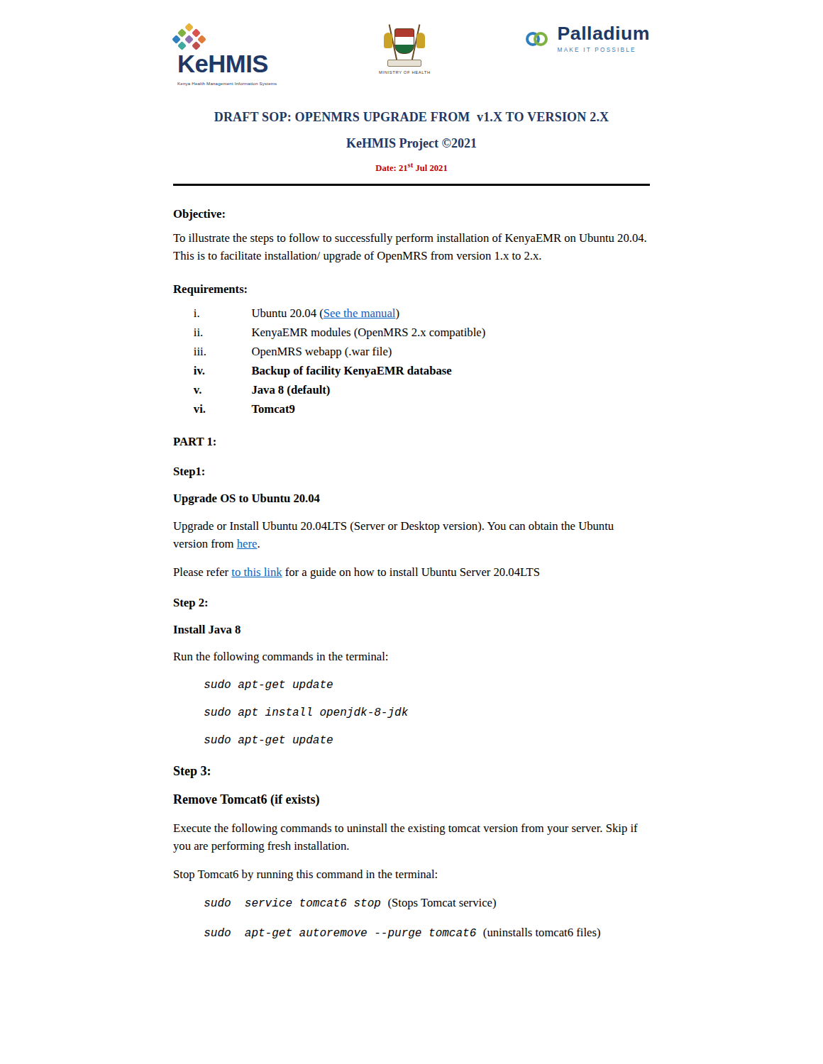KeHMIS
Kenya Health Management Information Systems
MINISTRY OF HEALTH
Palladium
MAKE IT POSSIBLE
DRAFT SOP: OPENMRS UPGRADE FROM v1.X TO VERSION 2.X
KeHMIS Project ©2021
Date: 21st Jul 2021
Objective:
To illustrate the steps to follow to successfully perform installation of KenyaEMR on Ubuntu 20.04. This is to facilitate installation/ upgrade of OpenMRS from version 1.x to 2.x.
Requirements:
i. Ubuntu 20.04 (See the manual)
ii. KenyaEMR modules (OpenMRS 2.x compatible)
iii. OpenMRS webapp (.war file)
iv. Backup of facility KenyaEMR database
v. Java 8 (default)
vi. Tomcat9
PART 1:
Step1:
Upgrade OS to Ubuntu 20.04
Upgrade or Install Ubuntu 20.04LTS (Server or Desktop version). You can obtain the Ubuntu version from here.
Please refer to this link for a guide on how to install Ubuntu Server 20.04LTS
Step 2:
Install Java 8
Run the following commands in the terminal:
sudo apt-get update
sudo apt install openjdk-8-jdk
sudo apt-get update
Step 3:
Remove Tomcat6 (if exists)
Execute the following commands to uninstall the existing tomcat version from your server. Skip if you are performing fresh installation.
Stop Tomcat6 by running this command in the terminal:
sudo service tomcat6 stop (Stops Tomcat service)
sudo apt-get autoremove --purge tomcat6 (uninstalls tomcat6 files)